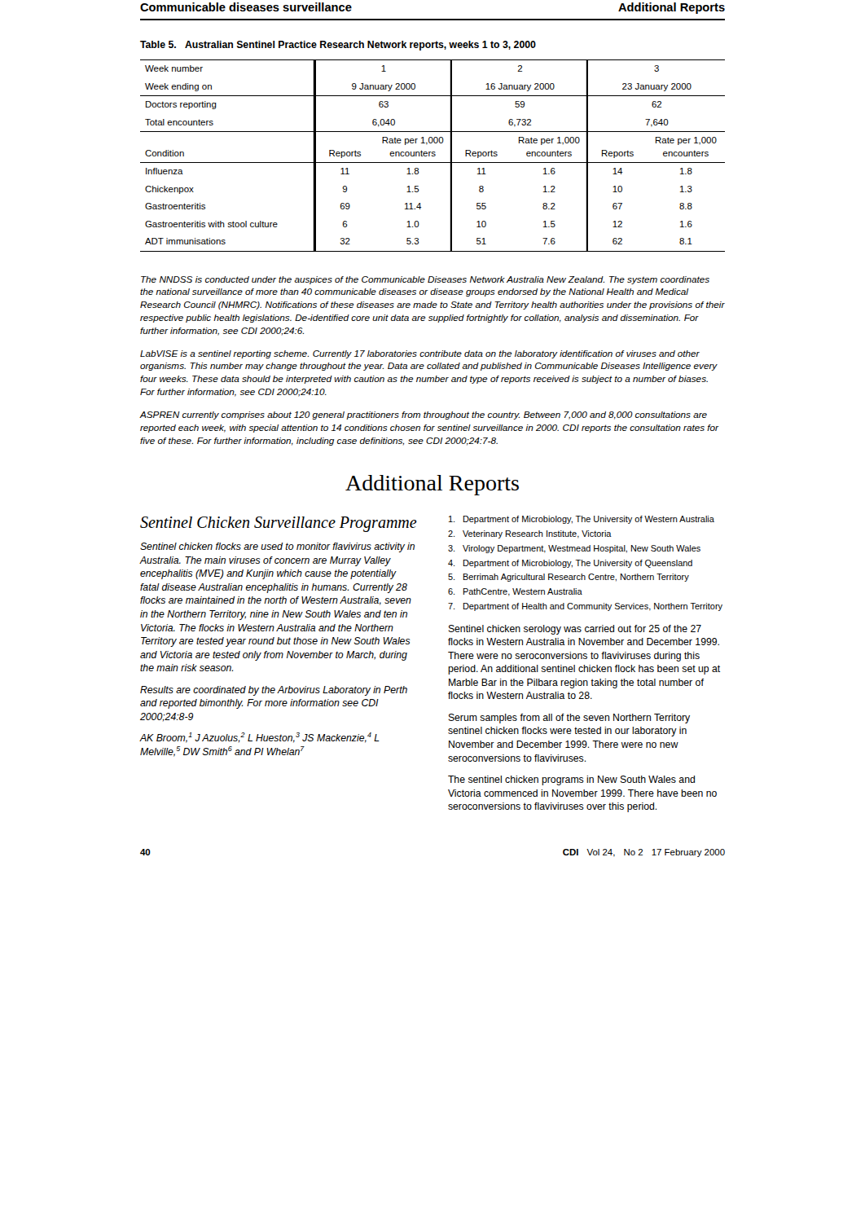Communicable diseases surveillance
Additional Reports
Table 5. Australian Sentinel Practice Research Network reports, weeks 1 to 3, 2000
| Week number | 1 | 2 | 3 |
| Week ending on | 9 January 2000 | 16 January 2000 | 23 January 2000 |
| Doctors reporting | 63 | 59 | 62 |
| Total encounters | 6,040 | 6,732 | 7,640 |
| Condition | Reports | Rate per 1,000 encounters | Reports | Rate per 1,000 encounters | Reports | Rate per 1,000 encounters |
| Influenza | 11 | 1.8 | 11 | 1.6 | 14 | 1.8 |
| Chickenpox | 9 | 1.5 | 8 | 1.2 | 10 | 1.3 |
| Gastroenteritis | 69 | 11.4 | 55 | 8.2 | 67 | 8.8 |
| Gastroenteritis with stool culture | 6 | 1.0 | 10 | 1.5 | 12 | 1.6 |
| ADT immunisations | 32 | 5.3 | 51 | 7.6 | 62 | 8.1 |
The NNDSS is conducted under the auspices of the Communicable Diseases Network Australia New Zealand. The system coordinates the national surveillance of more than 40 communicable diseases or disease groups endorsed by the National Health and Medical Research Council (NHMRC). Notifications of these diseases are made to State and Territory health authorities under the provisions of their respective public health legislations. De-identified core unit data are supplied fortnightly for collation, analysis and dissemination. For further information, see CDI 2000;24:6.
LabVISE is a sentinel reporting scheme. Currently 17 laboratories contribute data on the laboratory identification of viruses and other organisms. This number may change throughout the year. Data are collated and published in Communicable Diseases Intelligence every four weeks. These data should be interpreted with caution as the number and type of reports received is subject to a number of biases. For further information, see CDI 2000;24:10.
ASPREN currently comprises about 120 general practitioners from throughout the country. Between 7,000 and 8,000 consultations are reported each week, with special attention to 14 conditions chosen for sentinel surveillance in 2000. CDI reports the consultation rates for five of these. For further information, including case definitions, see CDI 2000;24:7-8.
Additional Reports
Sentinel Chicken Surveillance Programme
Sentinel chicken flocks are used to monitor flavivirus activity in Australia. The main viruses of concern are Murray Valley encephalitis (MVE) and Kunjin which cause the potentially fatal disease Australian encephalitis in humans. Currently 28 flocks are maintained in the north of Western Australia, seven in the Northern Territory, nine in New South Wales and ten in Victoria. The flocks in Western Australia and the Northern Territory are tested year round but those in New South Wales and Victoria are tested only from November to March, during the main risk season.
Results are coordinated by the Arbovirus Laboratory in Perth and reported bimonthly. For more information see CDI 2000;24:8-9
AK Broom,1 J Azuolus,2 L Hueston,3 JS Mackenzie,4 L Melville,5 DW Smith6 and PI Whelan7
Department of Microbiology, The University of Western Australia
Veterinary Research Institute, Victoria
Virology Department, Westmead Hospital, New South Wales
Department of Microbiology, The University of Queensland
Berrimah Agricultural Research Centre, Northern Territory
PathCentre, Western Australia
Department of Health and Community Services, Northern Territory
Sentinel chicken serology was carried out for 25 of the 27 flocks in Western Australia in November and December 1999. There were no seroconversions to flaviviruses during this period. An additional sentinel chicken flock has been set up at Marble Bar in the Pilbara region taking the total number of flocks in Western Australia to 28.
Serum samples from all of the seven Northern Territory sentinel chicken flocks were tested in our laboratory in November and December 1999. There were no new seroconversions to flaviviruses.
The sentinel chicken programs in New South Wales and Victoria commenced in November 1999. There have been no seroconversions to flaviviruses over this period.
40
CDI Vol 24, No 217 February 2000